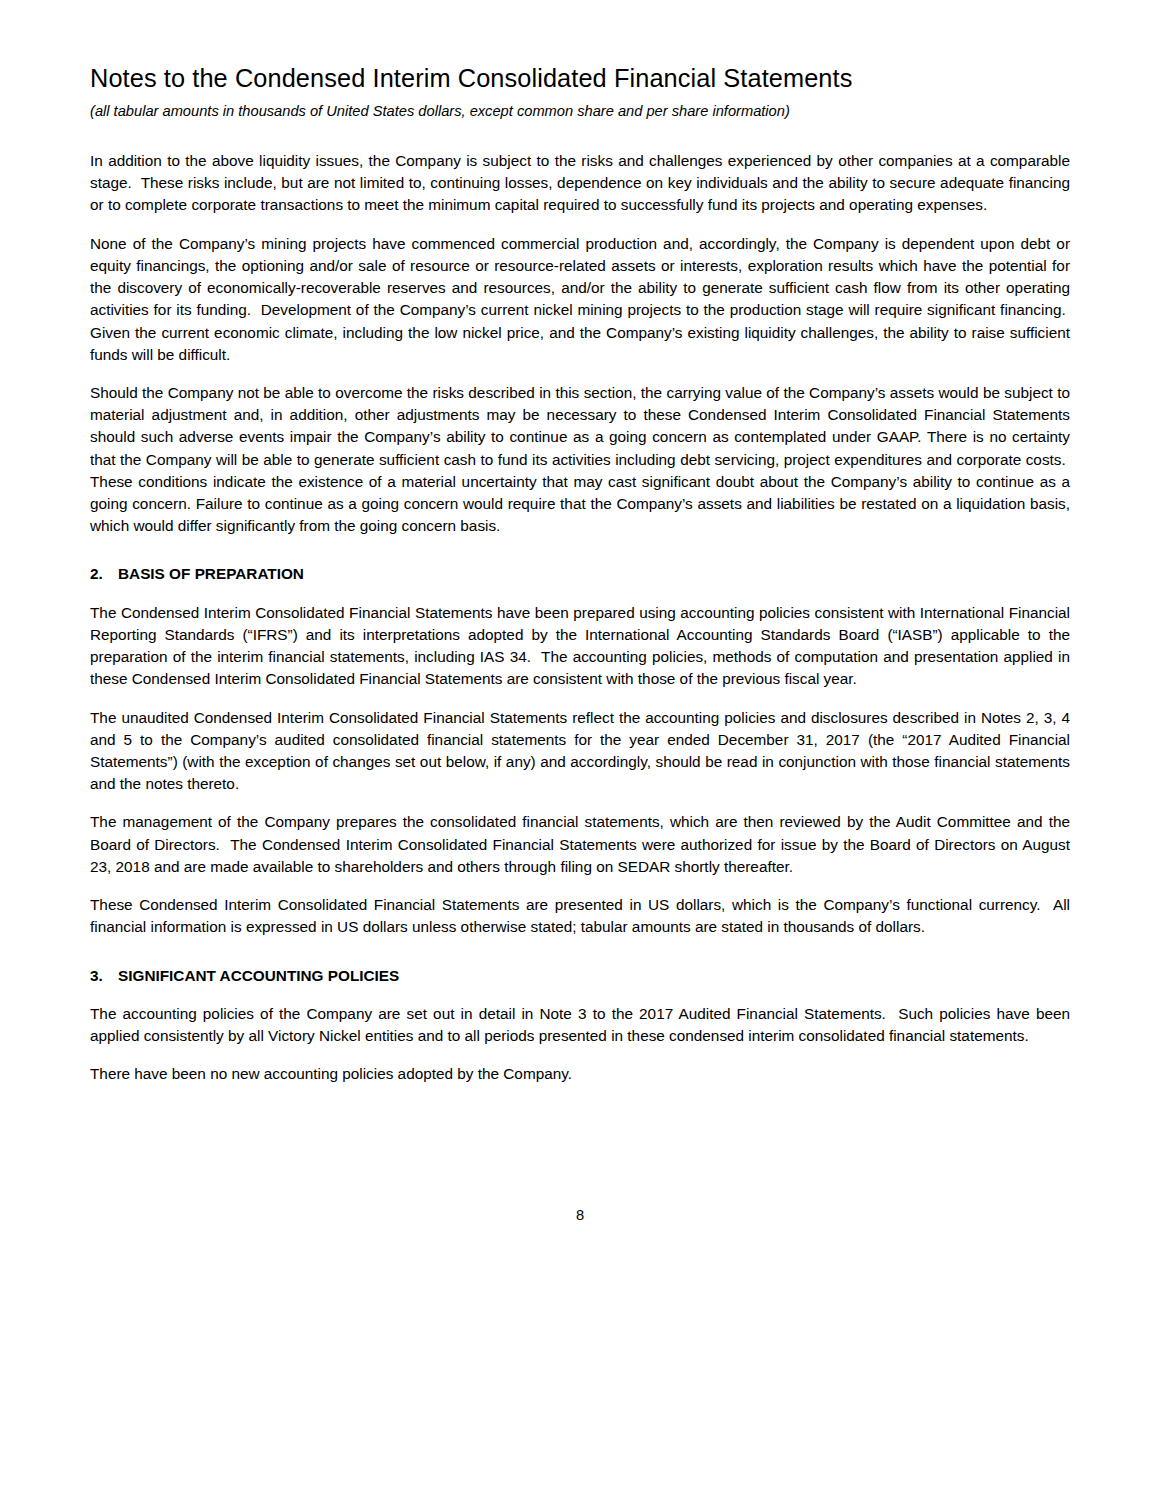Notes to the Condensed Interim Consolidated Financial Statements
(all tabular amounts in thousands of United States dollars, except common share and per share information)
In addition to the above liquidity issues, the Company is subject to the risks and challenges experienced by other companies at a comparable stage. These risks include, but are not limited to, continuing losses, dependence on key individuals and the ability to secure adequate financing or to complete corporate transactions to meet the minimum capital required to successfully fund its projects and operating expenses.
None of the Company’s mining projects have commenced commercial production and, accordingly, the Company is dependent upon debt or equity financings, the optioning and/or sale of resource or resource-related assets or interests, exploration results which have the potential for the discovery of economically-recoverable reserves and resources, and/or the ability to generate sufficient cash flow from its other operating activities for its funding. Development of the Company’s current nickel mining projects to the production stage will require significant financing. Given the current economic climate, including the low nickel price, and the Company’s existing liquidity challenges, the ability to raise sufficient funds will be difficult.
Should the Company not be able to overcome the risks described in this section, the carrying value of the Company’s assets would be subject to material adjustment and, in addition, other adjustments may be necessary to these Condensed Interim Consolidated Financial Statements should such adverse events impair the Company’s ability to continue as a going concern as contemplated under GAAP. There is no certainty that the Company will be able to generate sufficient cash to fund its activities including debt servicing, project expenditures and corporate costs. These conditions indicate the existence of a material uncertainty that may cast significant doubt about the Company’s ability to continue as a going concern. Failure to continue as a going concern would require that the Company’s assets and liabilities be restated on a liquidation basis, which would differ significantly from the going concern basis.
2. BASIS OF PREPARATION
The Condensed Interim Consolidated Financial Statements have been prepared using accounting policies consistent with International Financial Reporting Standards (“IFRS”) and its interpretations adopted by the International Accounting Standards Board (“IASB”) applicable to the preparation of the interim financial statements, including IAS 34. The accounting policies, methods of computation and presentation applied in these Condensed Interim Consolidated Financial Statements are consistent with those of the previous fiscal year.
The unaudited Condensed Interim Consolidated Financial Statements reflect the accounting policies and disclosures described in Notes 2, 3, 4 and 5 to the Company’s audited consolidated financial statements for the year ended December 31, 2017 (the “2017 Audited Financial Statements”) (with the exception of changes set out below, if any) and accordingly, should be read in conjunction with those financial statements and the notes thereto.
The management of the Company prepares the consolidated financial statements, which are then reviewed by the Audit Committee and the Board of Directors. The Condensed Interim Consolidated Financial Statements were authorized for issue by the Board of Directors on August 23, 2018 and are made available to shareholders and others through filing on SEDAR shortly thereafter.
These Condensed Interim Consolidated Financial Statements are presented in US dollars, which is the Company’s functional currency. All financial information is expressed in US dollars unless otherwise stated; tabular amounts are stated in thousands of dollars.
3. SIGNIFICANT ACCOUNTING POLICIES
The accounting policies of the Company are set out in detail in Note 3 to the 2017 Audited Financial Statements. Such policies have been applied consistently by all Victory Nickel entities and to all periods presented in these condensed interim consolidated financial statements.
There have been no new accounting policies adopted by the Company.
8